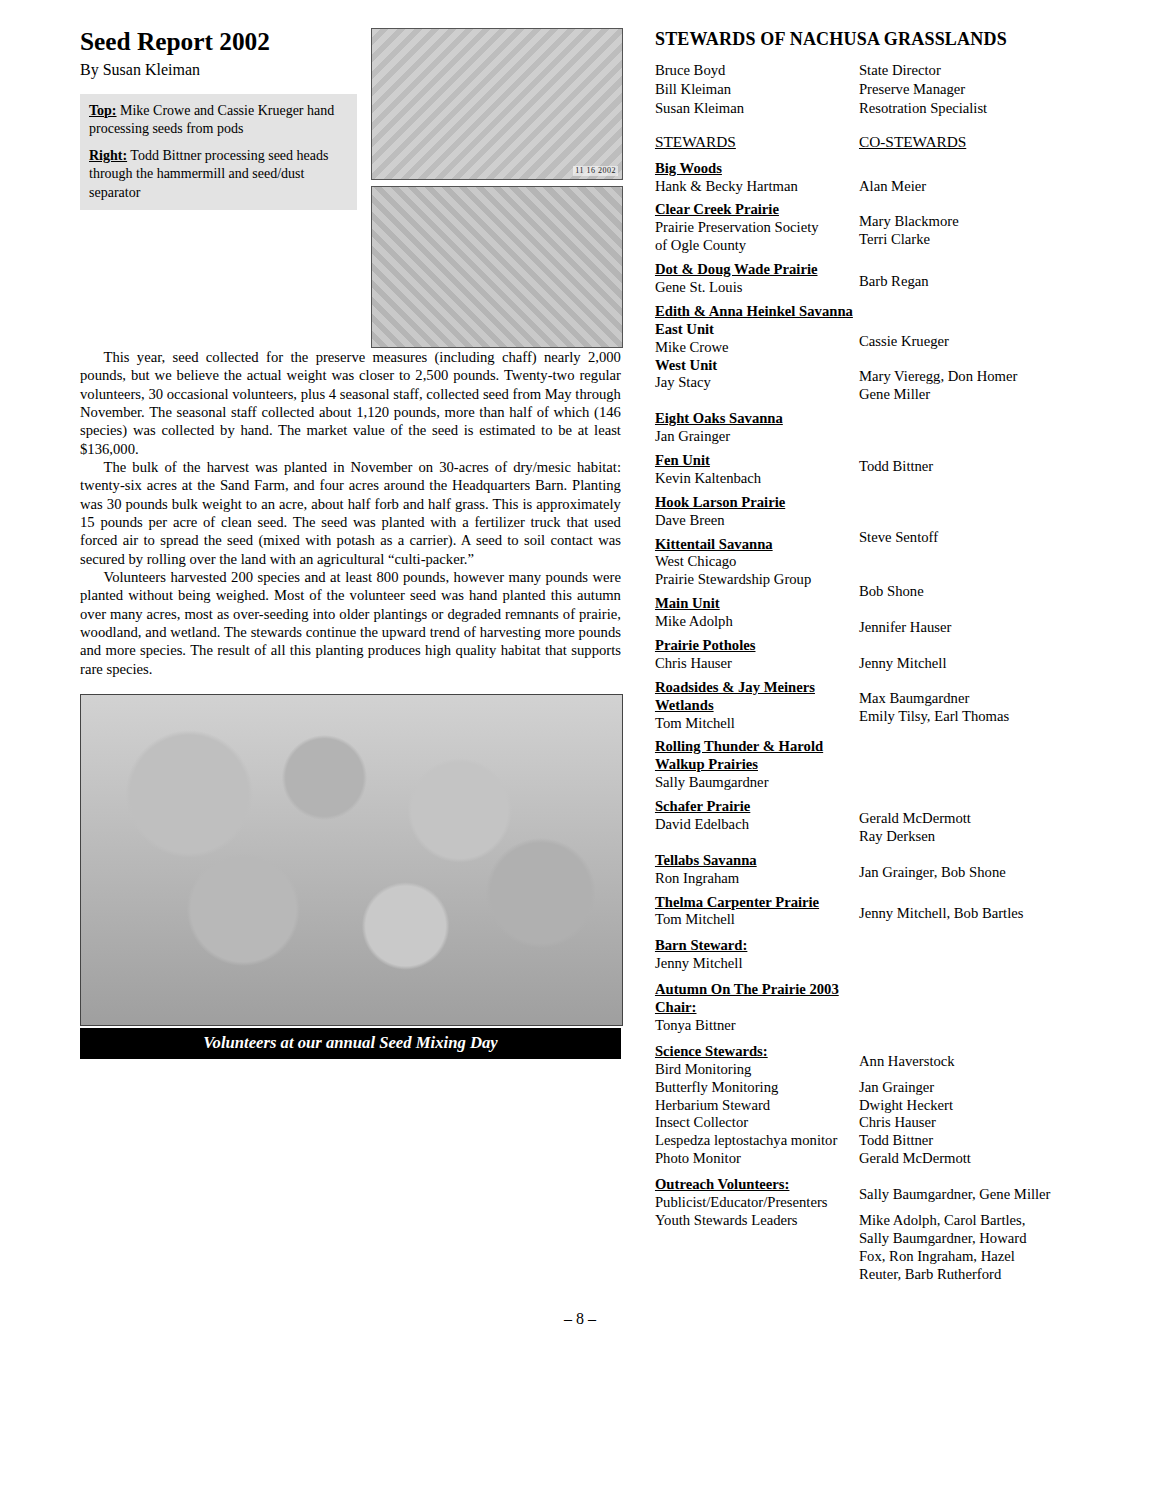Seed Report 2002
By Susan Kleiman
Top: Mike Crowe and Cassie Krueger hand processing seeds from pods
Right: Todd Bittner processing seed heads through the hammermill and seed/dust separator
11 16 2002
This year, seed collected for the preserve measures (including chaff) nearly 2,000 pounds, but we believe the actual weight was closer to 2,500 pounds. Twenty-two regular volunteers, 30 occasional volunteers, plus 4 seasonal staff, collected seed from May through November. The seasonal staff collected about 1,120 pounds, more than half of which (146 species) was collected by hand. The market value of the seed is estimated to be at least $136,000.
The bulk of the harvest was planted in November on 30-acres of dry/mesic habitat: twenty-six acres at the Sand Farm, and four acres around the Headquarters Barn. Planting was 30 pounds bulk weight to an acre, about half forb and half grass. This is approximately 15 pounds per acre of clean seed. The seed was planted with a fertilizer truck that used forced air to spread the seed (mixed with potash as a carrier). A seed to soil contact was secured by rolling over the land with an agricultural “culti-packer.”
Volunteers harvested 200 species and at least 800 pounds, however many pounds were planted without being weighed. Most of the volunteer seed was hand planted this autumn over many acres, most as over-seeding into older plantings or degraded remnants of prairie, woodland, and wetland. The stewards continue the upward trend of harvesting more pounds and more species. The result of all this planting produces high quality habitat that supports rare species.
Volunteers at our annual Seed Mixing Day
STEWARDS OF NACHUSA GRASSLANDS
| Bruce Boyd | State Director |
| Bill Kleiman | Preserve Manager |
| Susan Kleiman | Resotration Specialist |
STEWARDS
CO-STEWARDS
| Big Woods Hank & Becky Hartman | Alan Meier |
| Clear Creek Prairie Prairie Preservation Society of Ogle County | Mary Blackmore Terri Clarke |
| Dot & Doug Wade Prairie Gene St. Louis | Barb Regan |
| Edith & Anna Heinkel Savanna East Unit Mike Crowe West Unit Jay Stacy | Cassie Krueger Mary Vieregg, Don Homer Gene Miller |
| Eight Oaks Savanna Jan Grainger Fen Unit Kevin Kaltenbach Hook Larson Prairie Dave Breen Kittentail Savanna West Chicago Prairie Stewardship Group Main Unit Mike Adolph Prairie Potholes Chris Hauser Roadsides & Jay Meiners Wetlands Tom Mitchell Rolling Thunder & Harold Walkup Prairies Sally Baumgardner | Todd Bittner Steve Sentoff Bob Shone Jennifer Hauser Jenny Mitchell Max Baumgardner Emily Tilsy, Earl Thomas |
| Schafer Prairie David Edelbach | Gerald McDermott Ray Derksen |
| Tellabs Savanna Ron Ingraham | Jan Grainger, Bob Shone |
| Thelma Carpenter Prairie Tom Mitchell | Jenny Mitchell, Bob Bartles |
| Barn Steward: Jenny Mitchell | |
| Autumn On The Prairie 2003 Chair: Tonya Bittner | |
| Science Stewards: Bird Monitoring | Ann Haverstock |
| Butterfly Monitoring | Jan Grainger |
| Herbarium Steward | Dwight Heckert |
| Insect Collector | Chris Hauser |
| Lespedza leptostachya monitor | Todd Bittner |
| Photo Monitor | Gerald McDermott |
| Outreach Volunteers: Publicist/Educator/Presenters | Sally Baumgardner, Gene Miller |
| Youth Stewards Leaders | Mike Adolph, Carol Bartles, Sally Baumgardner, Howard Fox, Ron Ingraham, Hazel Reuter, Barb Rutherford |
– 8 –